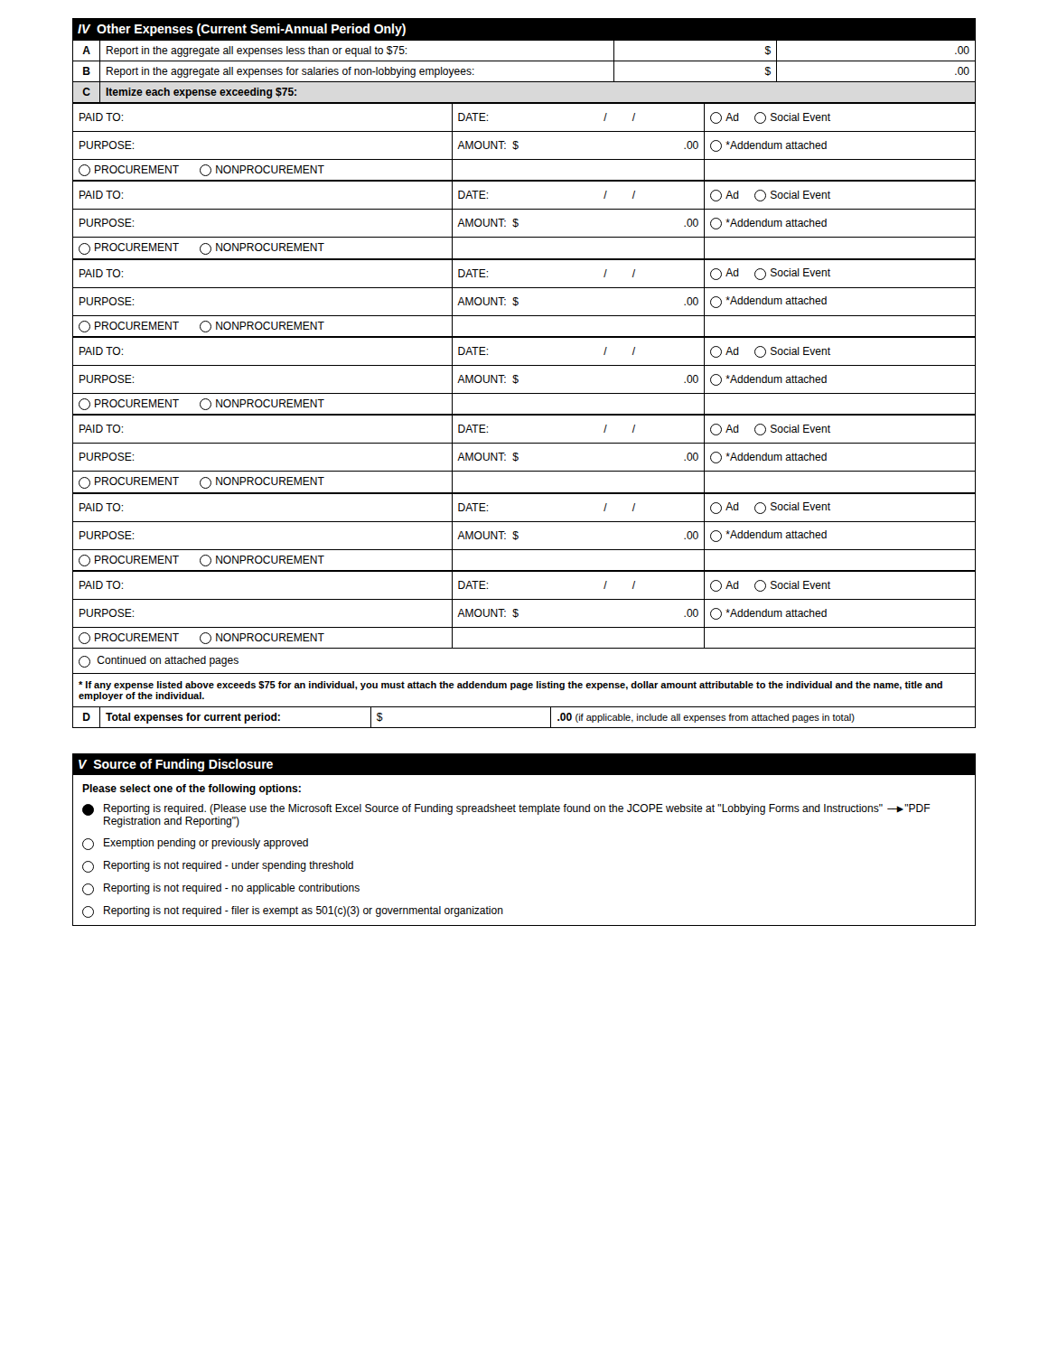IV Other Expenses (Current Semi-Annual Period Only)
| A | Report in the aggregate all expenses less than or equal to $75: | $ | .00 |
| B | Report in the aggregate all expenses for salaries of non-lobbying employees: | $ | .00 |
| C | Itemize each expense exceeding $75: |
| PAID TO: | DATE: / / | Ad Social Event |
| PURPOSE: | AMOUNT: $ .00 | *Addendum attached |
| PROCUREMENT NONPROCUREMENT | | |
| PAID TO: | DATE: / / | Ad Social Event |
| PURPOSE: | AMOUNT: $ .00 | *Addendum attached |
| PROCUREMENT NONPROCUREMENT | | |
| PAID TO: | DATE: / / | Ad Social Event |
| PURPOSE: | AMOUNT: $ .00 | *Addendum attached |
| PROCUREMENT NONPROCUREMENT | | |
| PAID TO: | DATE: / / | Ad Social Event |
| PURPOSE: | AMOUNT: $ .00 | *Addendum attached |
| PROCUREMENT NONPROCUREMENT | | |
| PAID TO: | DATE: / / | Ad Social Event |
| PURPOSE: | AMOUNT: $ .00 | *Addendum attached |
| PROCUREMENT NONPROCUREMENT | | |
| PAID TO: | DATE: / / | Ad Social Event |
| PURPOSE: | AMOUNT: $ .00 | *Addendum attached |
| PROCUREMENT NONPROCUREMENT | | |
| PAID TO: | DATE: / / | Ad Social Event |
| PURPOSE: | AMOUNT: $ .00 | *Addendum attached |
| PROCUREMENT NONPROCUREMENT | | |
Continued on attached pages
* If any expense listed above exceeds $75 for an individual, you must attach the addendum page listing the expense, dollar amount attributable to the individual and the name, title and employer of the individual.
| D | Total expenses for current period: | $ | .00 (if applicable, include all expenses from attached pages in total) |
V Source of Funding Disclosure
Please select one of the following options:
Reporting is required. (Please use the Microsoft Excel Source of Funding spreadsheet template found on the JCOPE website at "Lobbying Forms and Instructions" ——▶ "PDF Registration and Reporting")
Exemption pending or previously approved
Reporting is not required - under spending threshold
Reporting is not required - no applicable contributions
Reporting is not required - filer is exempt as 501(c)(3) or governmental organization